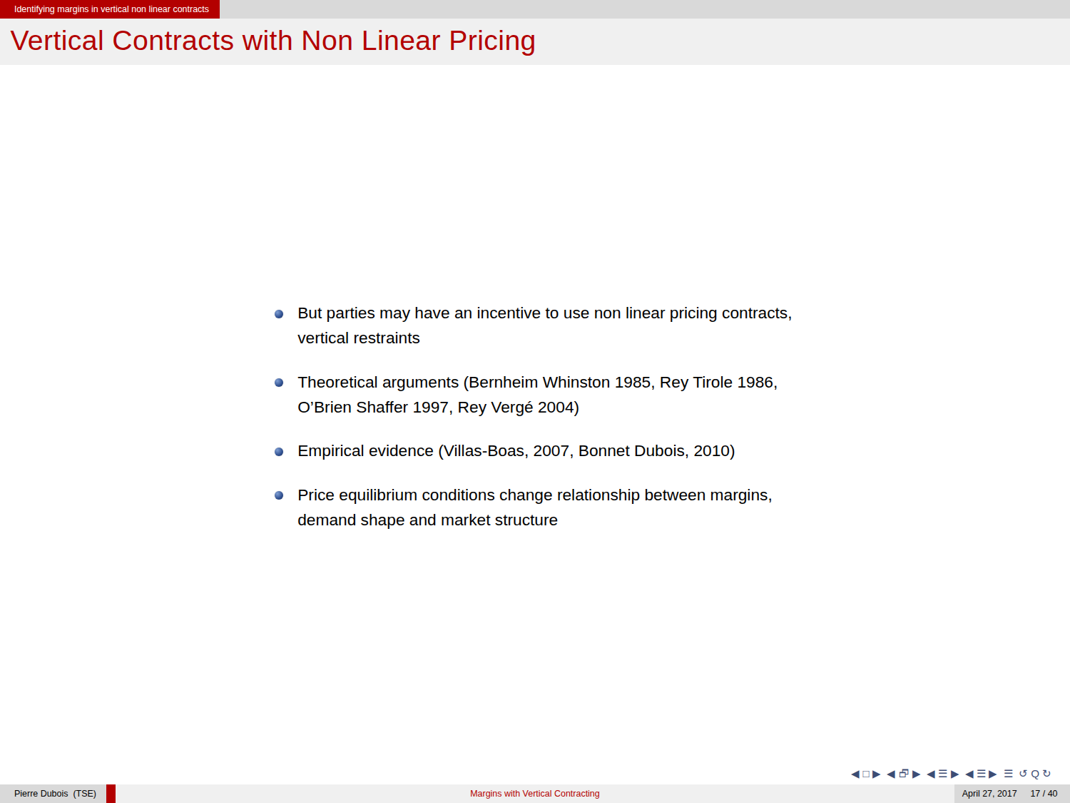Identifying margins in vertical non linear contracts
Vertical Contracts with Non Linear Pricing
But parties may have an incentive to use non linear pricing contracts, vertical restraints
Theoretical arguments (Bernheim Whinston 1985, Rey Tirole 1986, O’Brien Shaffer 1997, Rey Vergé 2004)
Empirical evidence (Villas-Boas, 2007, Bonnet Dubois, 2010)
Price equilibrium conditions change relationship between margins, demand shape and market structure
◀ □ ▶ ◀ 🗗 ▶ ◀ ☰ ▶ ◀ ☰ ▶ ☰ ↺ Q ↻
Pierre Dubois (TSE)
Margins with Vertical Contracting
April 27, 2017
17 / 40